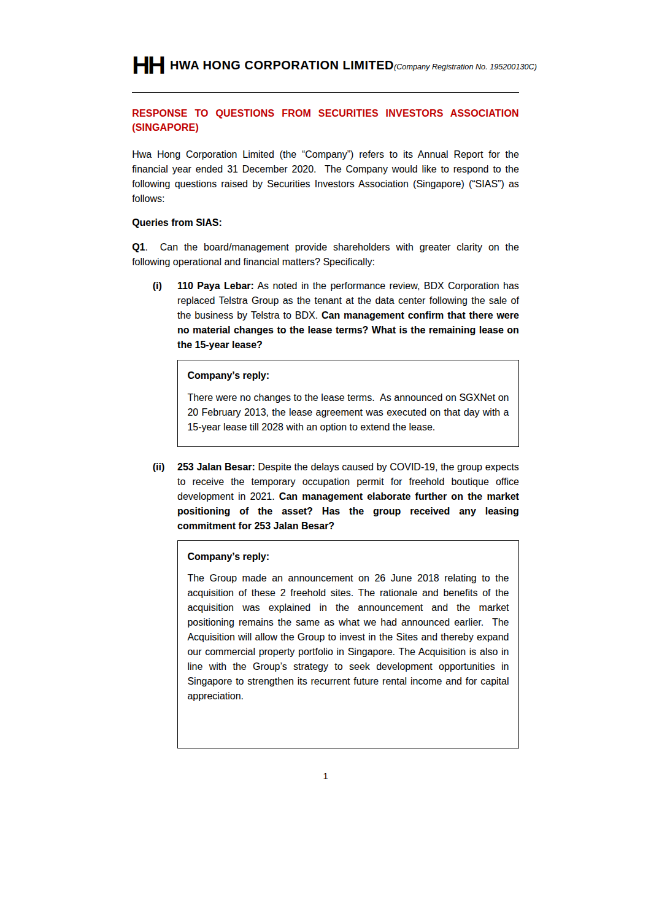HH HWA HONG CORPORATION LIMITED
(Company Registration No. 195200130C)
RESPONSE TO QUESTIONS FROM SECURITIES INVESTORS ASSOCIATION (SINGAPORE)
Hwa Hong Corporation Limited (the “Company”) refers to its Annual Report for the financial year ended 31 December 2020. The Company would like to respond to the following questions raised by Securities Investors Association (Singapore) (“SIAS”) as follows:
Queries from SIAS:
Q1. Can the board/management provide shareholders with greater clarity on the following operational and financial matters? Specifically:
(i)
110 Paya Lebar: As noted in the performance review, BDX Corporation has replaced Telstra Group as the tenant at the data center following the sale of the business by Telstra to BDX. Can management confirm that there were no material changes to the lease terms? What is the remaining lease on the 15-year lease?
Company’s reply:
There were no changes to the lease terms. As announced on SGXNet on 20 February 2013, the lease agreement was executed on that day with a 15-year lease till 2028 with an option to extend the lease.
(ii)
253 Jalan Besar: Despite the delays caused by COVID-19, the group expects to receive the temporary occupation permit for freehold boutique office development in 2021. Can management elaborate further on the market positioning of the asset? Has the group received any leasing commitment for 253 Jalan Besar?
Company’s reply:
The Group made an announcement on 26 June 2018 relating to the acquisition of these 2 freehold sites. The rationale and benefits of the acquisition was explained in the announcement and the market positioning remains the same as what we had announced earlier. The Acquisition will allow the Group to invest in the Sites and thereby expand our commercial property portfolio in Singapore. The Acquisition is also in line with the Group’s strategy to seek development opportunities in Singapore to strengthen its recurrent future rental income and for capital appreciation.
1